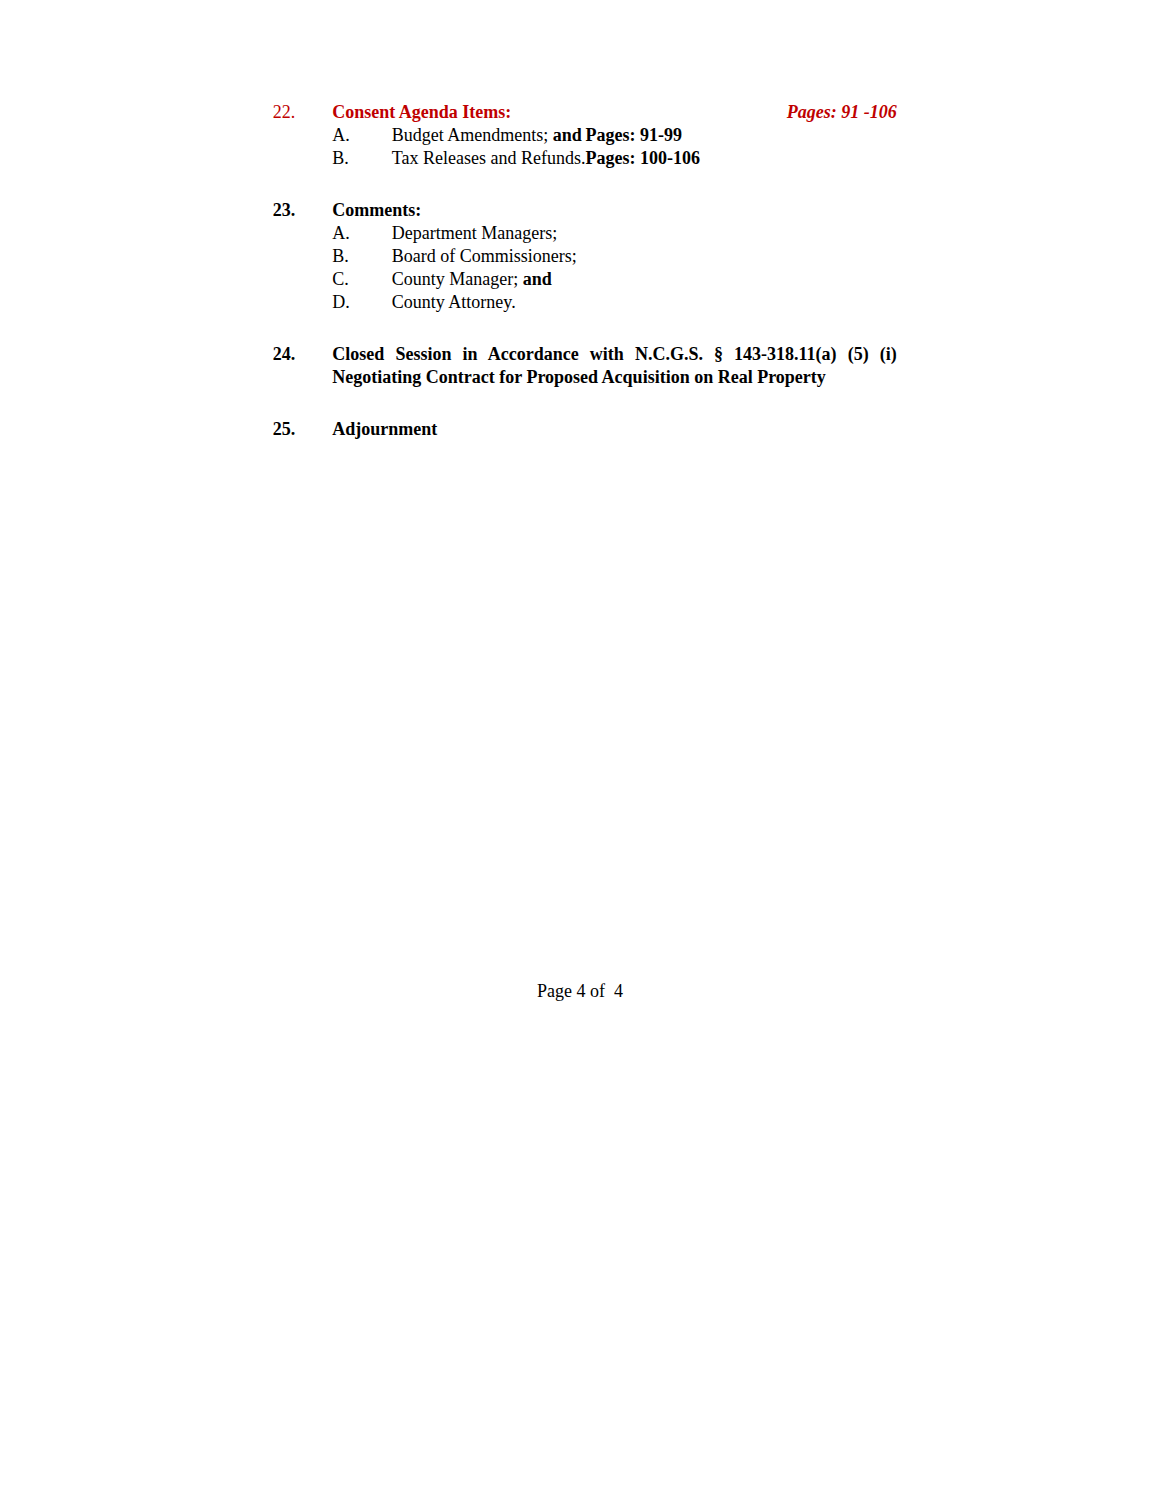| 22. | Consent Agenda Items: | Pages: 91 -106 |
| A. | Budget Amendments; and | Pages: 91-99 |
| B. | Tax Releases and Refunds. | Pages: 100-106 |
| 23. | Comments: |
| A. | Department Managers; |
| B. | Board of Commissioners; |
| C. | County Manager; and |
| D. | County Attorney. |
| 24. | Closed Session in Accordance with N.C.G.S. § 143-318.11(a) (5) (i) Negotiating Contract for Proposed Acquisition on Real Property |
| 25. | Adjournment |
Page 4 of 4